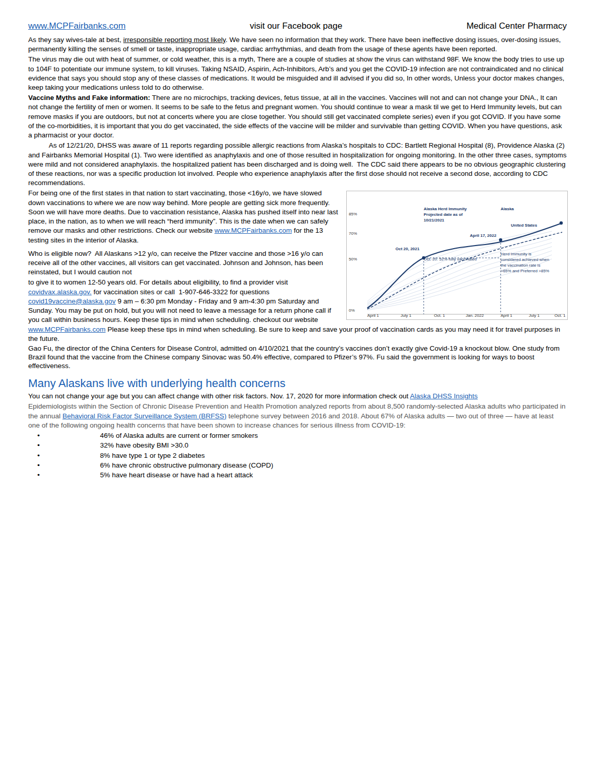www.MCPFairbanks.com visit our Facebook page Medical Center Pharmacy
As they say wives-tale at best, irresponsible reporting most likely. We have seen no information that they work. There have been ineffective dosing issues, over-dosing issues, permanently killing the senses of smell or taste, inappropriate usage, cardiac arrhythmias, and death from the usage of these agents have been reported.
The virus may die out with heat of summer, or cold weather, this is a myth, There are a couple of studies at show the virus can withstand 98F. We know the body tries to use up to 104F to potentiate our immune system, to kill viruses. Taking NSAID, Aspirin, Ach-Inhibitors, Arb’s and you get the COVID-19 infection are not contraindicated and no clinical evidence that says you should stop any of these classes of medications. It would be misguided and ill advised if you did so, In other words, Unless your doctor makes changes, keep taking your medications unless told to do otherwise.
Vaccine Myths and Fake information: There are no microchips, tracking devices, fetus tissue, at all in the vaccines. Vaccines will not and can not change your DNA., It can not change the fertility of men or women. It seems to be safe to the fetus and pregnant women. You should continue to wear a mask til we get to Herd Immunity levels, but can remove masks if you are outdoors, but not at concerts where you are close together. You should still get vaccinated complete series) even if you got COVID. If you have some of the co-morbidities, it is important that you do get vaccinated, the side effects of the vaccine will be milder and survivable than getting COVID. When you have questions, ask a pharmacist or your doctor.
As of 12/21/20, DHSS was aware of 11 reports regarding possible allergic reactions from Alaska’s hospitals to CDC: Bartlett Regional Hospital (8), Providence Alaska (2) and Fairbanks Memorial Hospital (1). Two were identified as anaphylaxis and one of those resulted in hospitalization for ongoing monitoring. In the other three cases, symptoms were mild and not considered anaphylaxis. the hospitalized patient has been discharged and is doing well. The CDC said there appears to be no obvious geographic clustering of these reactions, nor was a specific production lot involved. People who experience anaphylaxis after the first dose should not receive a second dose, according to CDC recommendations.
85% 70% 50% 0% April 1 July 1 Oct. 1 Jan. 2022 April 1 July 1 Oct. 1 Alaska United States Alaska Herd Immunity
Projected date as of
10/21/2021 April 17, 2022 Oct 20, 2021 Oct. 20: 52% fully vaccinated Herd Immunity is
considered achieved when
the vaccination rate is
>65% and Preferred >85%
For being one of the first states in that nation to start vaccinating, those <16y/o, we have slowed down vaccinations to where we are now way behind. More people are getting sick more frequently. Soon we will have more deaths. Due to vaccination resistance, Alaska has pushed itself into near last place, in the nation, as to when we will reach “herd immunity”. This is the date when we can safely remove our masks and other restrictions. Check our website www.MCPFairbanks.com for the 13 testing sites in the interior of Alaska.
Who is eligible now? All Alaskans >12 y/o, can receive the Pfizer vaccine and those >16 y/o can receive all of the other vaccines, all visitors can get vaccinated. Johnson and Johnson, has been reinstated, but I would caution not
to give it to women 12-50 years old. For details about eligibility, to find a provider visit covidvax.alaska.gov. for vaccination sites or call 1-907-646-3322 for questions covid19vaccine@alaska.gov 9 am – 6:30 pm Monday - Friday and 9 am-4:30 pm Saturday and Sunday. You may be put on hold, but you will not need to leave a message for a return phone call if you call within business hours. Keep these tips in mind when scheduling. checkout our website www.MCPFairbanks.com Please keep these tips in mind when scheduling. Be sure to keep and save your proof of vaccination cards as you may need it for travel purposes in the future.
Gao Fu, the director of the China Centers for Disease Control, admitted on 4/10/2021 that the country’s vaccines don’t exactly give Covid-19 a knockout blow. One study from Brazil found that the vaccine from the Chinese company Sinovac was 50.4% effective, compared to Pfizer’s 97%. Fu said the government is looking for ways to boost effectiveness.
Many Alaskans live with underlying health concerns
You can not change your age but you can affect change with other risk factors. Nov. 17, 2020 for more information check out Alaska DHSS Insights
Epidemiologists within the Section of Chronic Disease Prevention and Health Promotion analyzed reports from about 8,500 randomly-selected Alaska adults who participated in the annual Behavioral Risk Factor Surveillance System (BRFSS) telephone survey between 2016 and 2018. About 67% of Alaska adults — two out of three — have at least one of the following ongoing health concerns that have been shown to increase chances for serious illness from COVID-19:
•46% of Alaska adults are current or former smokers
•32% have obesity BMI >30.0
•8% have type 1 or type 2 diabetes
•6% have chronic obstructive pulmonary disease (COPD)
•5% have heart disease or have had a heart attack